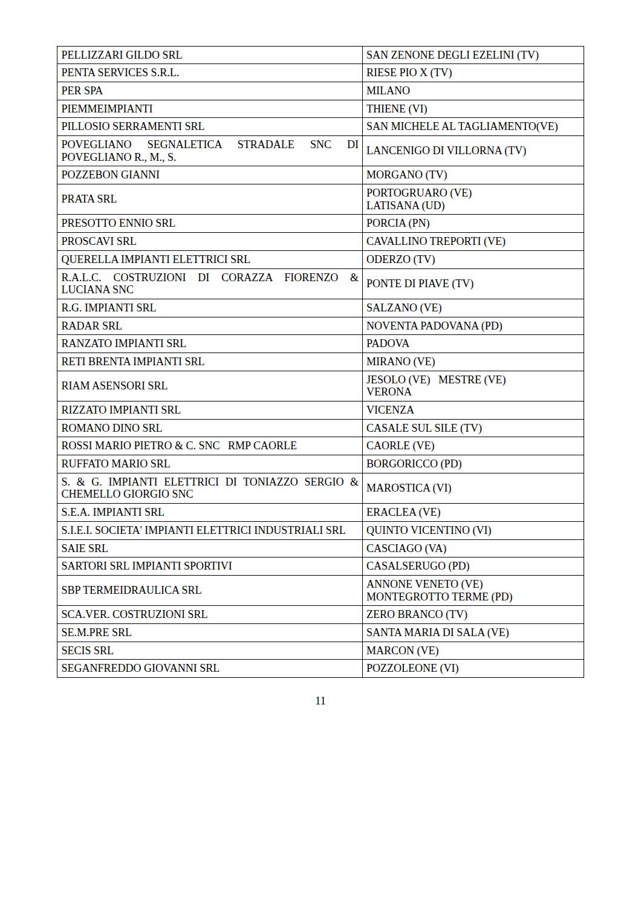| PELLIZZARI GILDO SRL | SAN ZENONE DEGLI EZELINI (TV) |
| PENTA SERVICES S.R.L. | RIESE PIO X (TV) |
| PER SPA | MILANO |
| PIEMMEIMPIANTI | THIENE (VI) |
| PILLOSIO SERRAMENTI SRL | SAN MICHELE AL TAGLIAMENTO(VE) |
| POVEGLIANO SEGNALETICA STRADALE SNC DI POVEGLIANO R., M., S. | LANCENIGO DI VILLORNA (TV) |
| POZZEBON GIANNI | MORGANO (TV) |
| PRATA SRL | PORTOGRUARO (VE) LATISANA (UD) |
| PRESOTTO ENNIO SRL | PORCIA (PN) |
| PROSCAVI SRL | CAVALLINO TREPORTI (VE) |
| QUERELLA IMPIANTI ELETTRICI SRL | ODERZO (TV) |
| R.A.L.C. COSTRUZIONI DI CORAZZA FIORENZO & LUCIANA SNC | PONTE DI PIAVE (TV) |
| R.G. IMPIANTI SRL | SALZANO (VE) |
| RADAR SRL | NOVENTA PADOVANA (PD) |
| RANZATO IMPIANTI SRL | PADOVA |
| RETI BRENTA IMPIANTI SRL | MIRANO (VE) |
| RIAM ASENSORI SRL | JESOLO (VE) MESTRE (VE) VERONA |
| RIZZATO IMPIANTI SRL | VICENZA |
| ROMANO DINO SRL | CASALE SUL SILE (TV) |
| ROSSI MARIO PIETRO & C. SNC RMP CAORLE | CAORLE (VE) |
| RUFFATO MARIO SRL | BORGORICCO (PD) |
| S. & G. IMPIANTI ELETTRICI DI TONIAZZO SERGIO & CHEMELLO GIORGIO SNC | MAROSTICA (VI) |
| S.E.A. IMPIANTI SRL | ERACLEA (VE) |
| S.I.E.I. SOCIETA' IMPIANTI ELETTRICI INDUSTRIALI SRL | QUINTO VICENTINO (VI) |
| SAIE SRL | CASCIAGO (VA) |
| SARTORI SRL IMPIANTI SPORTIVI | CASALSERUGO (PD) |
| SBP TERMEIDRAULICA SRL | ANNONE VENETO (VE) MONTEGROTTO TERME (PD) |
| SCA.VER. COSTRUZIONI SRL | ZERO BRANCO (TV) |
| SE.M.PRE SRL | SANTA MARIA DI SALA (VE) |
| SECIS SRL | MARCON (VE) |
| SEGANFREDDO GIOVANNI SRL | POZZOLEONE (VI) |
11